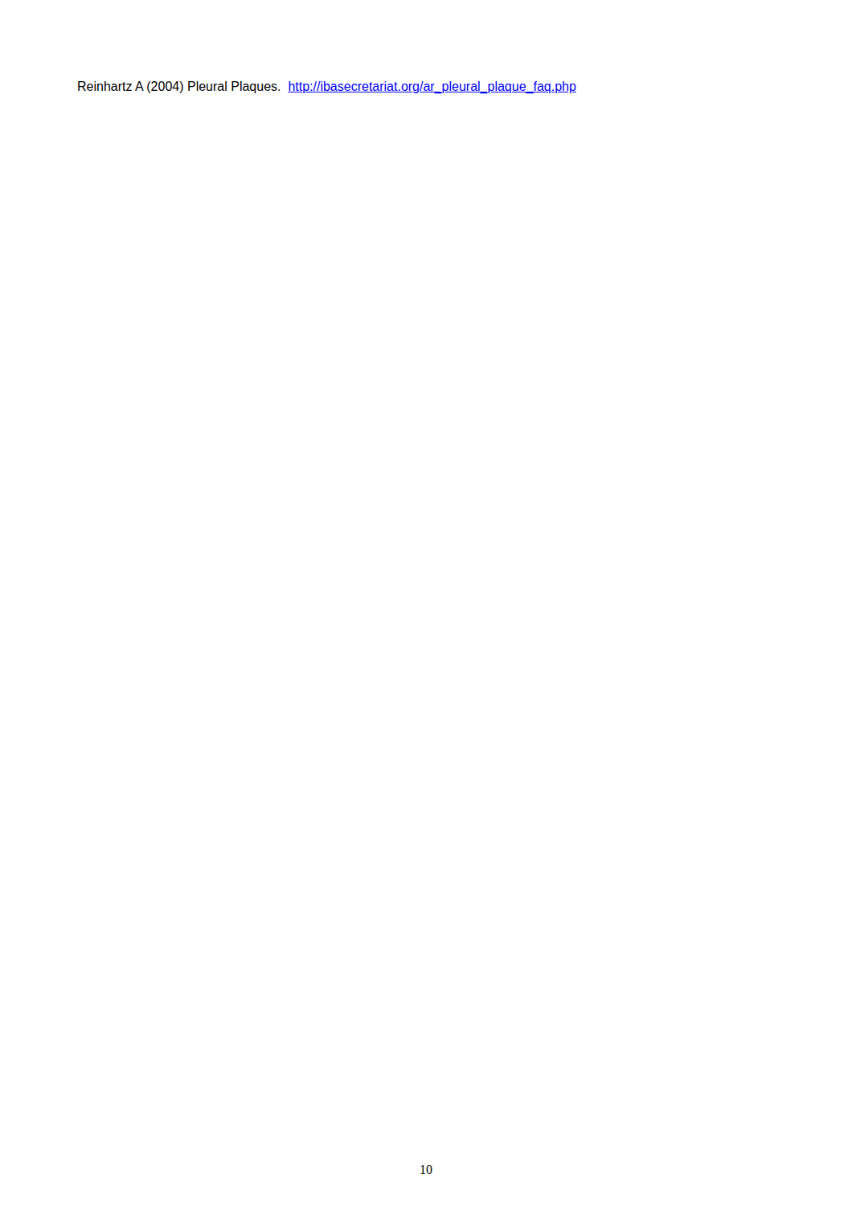Reinhartz A (2004) Pleural Plaques. http://ibasecretariat.org/ar_pleural_plaque_faq.php
10